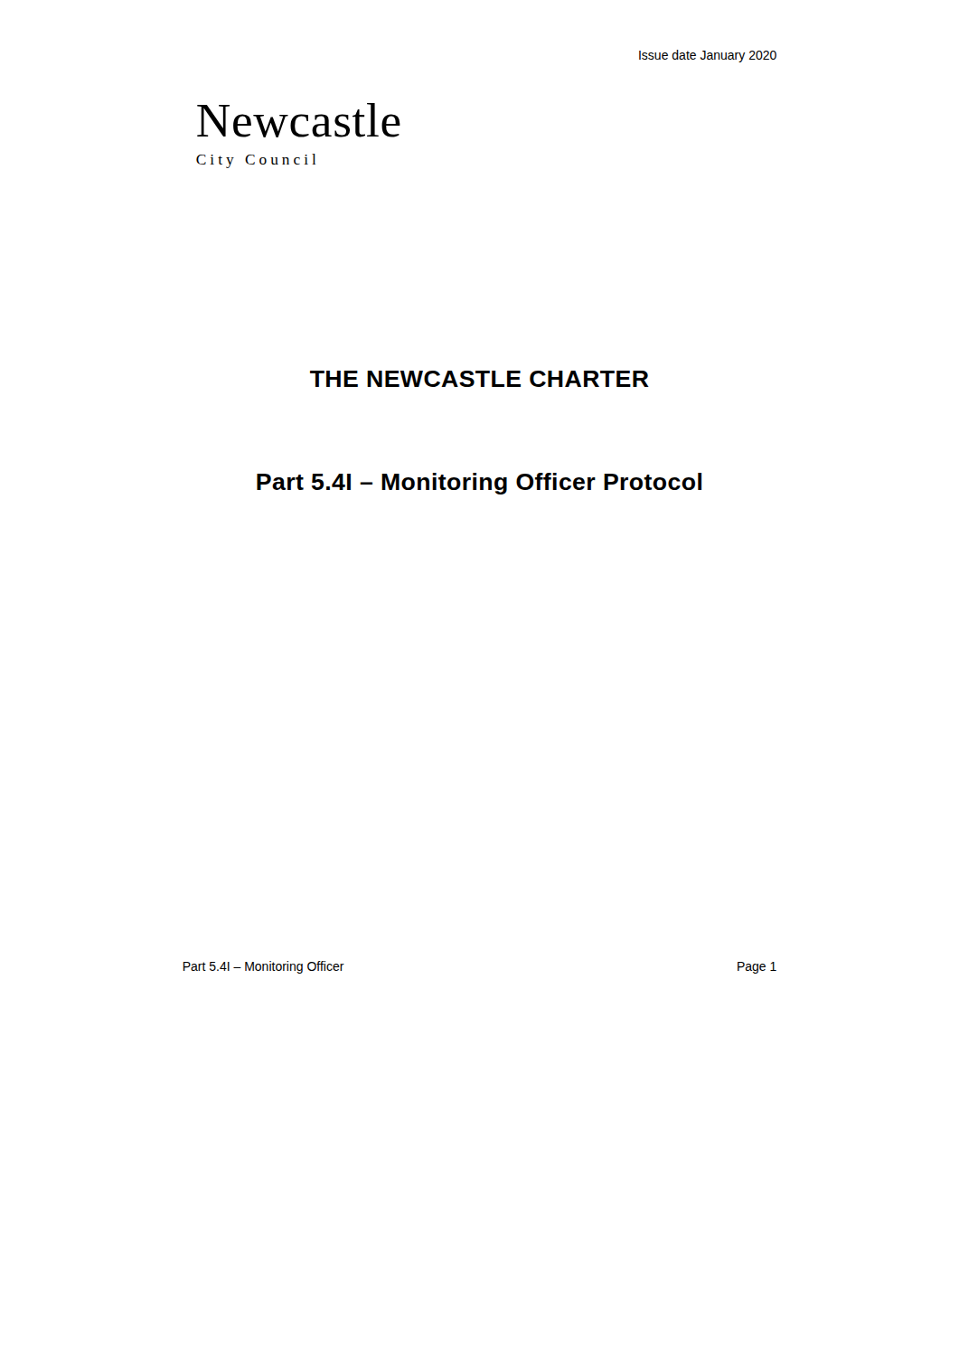Issue date January 2020
Newcastle
City Council
THE NEWCASTLE CHARTER
Part 5.4I – Monitoring Officer Protocol
Part 5.4I – Monitoring Officer
Page 1